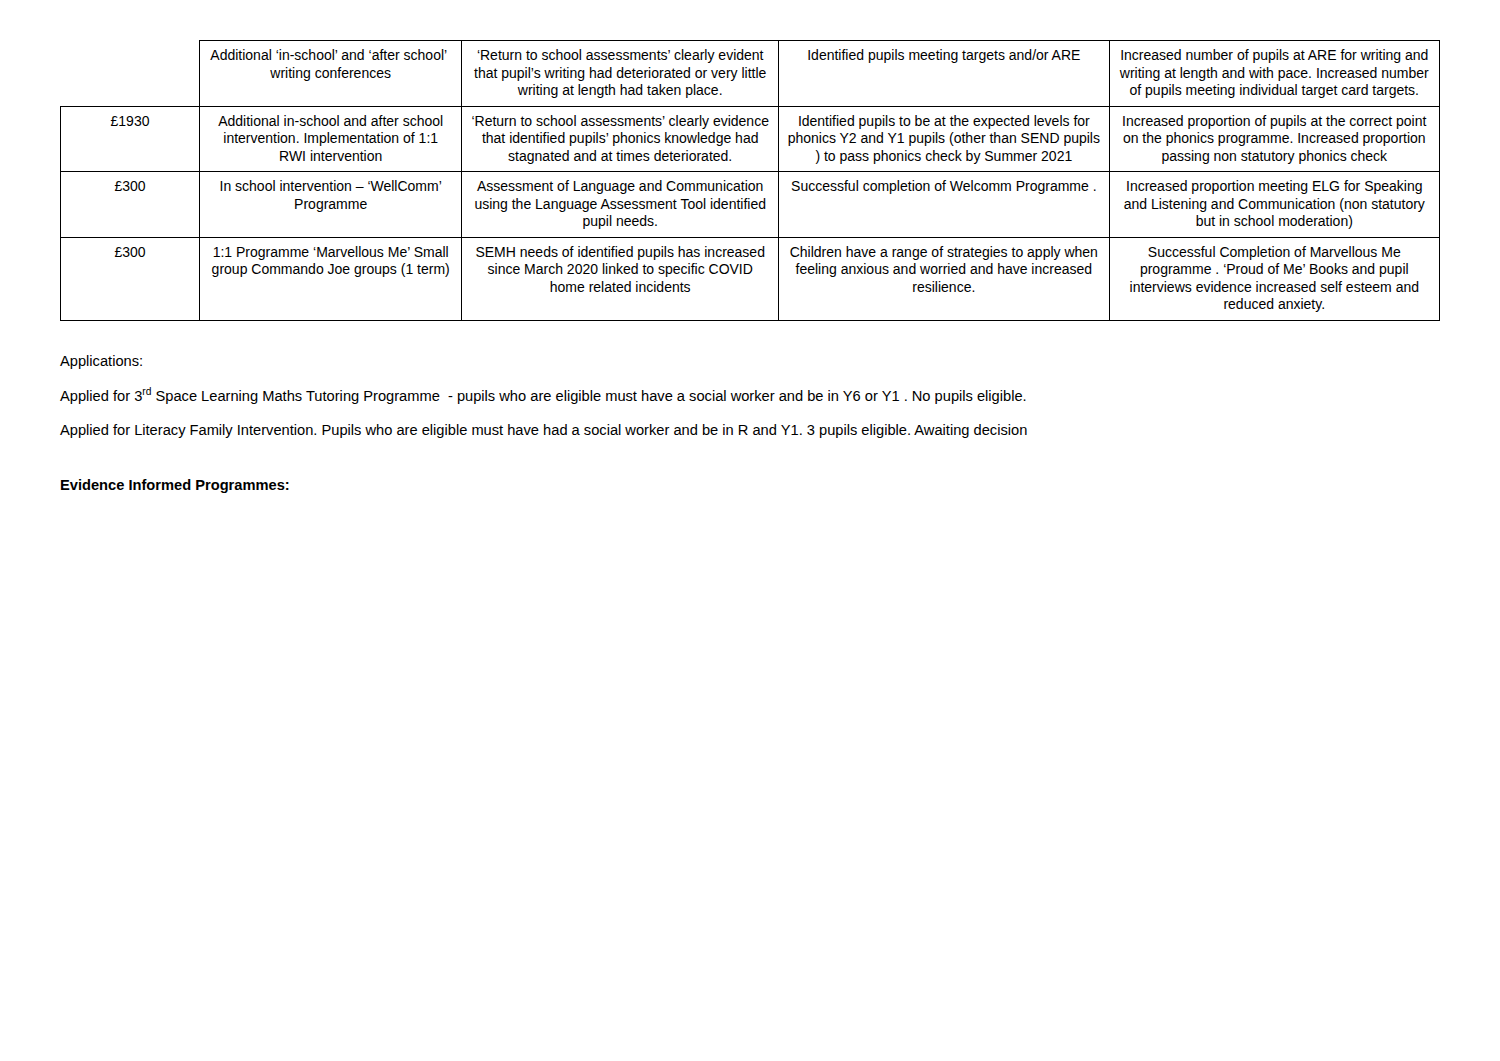| | Additional ‘in-school’ and ‘after school’ writing conferences | ‘Return to school assessments’ clearly evident that pupil’s writing had deteriorated or very little writing at length had taken place. | Identified pupils meeting targets and/or ARE | Increased number of pupils at ARE for writing and writing at length and with pace. Increased number of pupils meeting individual target card targets. |
| £1930 | Additional in-school and after school intervention. Implementation of 1:1 RWI intervention | ‘Return to school assessments’ clearly evidence that identified pupils’ phonics knowledge had stagnated and at times deteriorated. | Identified pupils to be at the expected levels for phonics Y2 and Y1 pupils (other than SEND pupils ) to pass phonics check by Summer 2021 | Increased proportion of pupils at the correct point on the phonics programme. Increased proportion passing non statutory phonics check |
| £300 | In school intervention – ‘WellComm’ Programme | Assessment of Language and Communication using the Language Assessment Tool identified pupil needs. | Successful completion of Welcomm Programme . | Increased proportion meeting ELG for Speaking and Listening and Communication (non statutory but in school moderation) |
| £300 | 1:1 Programme ‘Marvellous Me’ Small group Commando Joe groups (1 term) | SEMH needs of identified pupils has increased since March 2020 linked to specific COVID home related incidents | Children have a range of strategies to apply when feeling anxious and worried and have increased resilience. | Successful Completion of Marvellous Me programme . ‘Proud of Me’ Books and pupil interviews evidence increased self esteem and reduced anxiety. |
Applications:
Applied for 3rd Space Learning Maths Tutoring Programme - pupils who are eligible must have a social worker and be in Y6 or Y1 . No pupils eligible.
Applied for Literacy Family Intervention. Pupils who are eligible must have had a social worker and be in R and Y1. 3 pupils eligible. Awaiting decision
Evidence Informed Programmes: